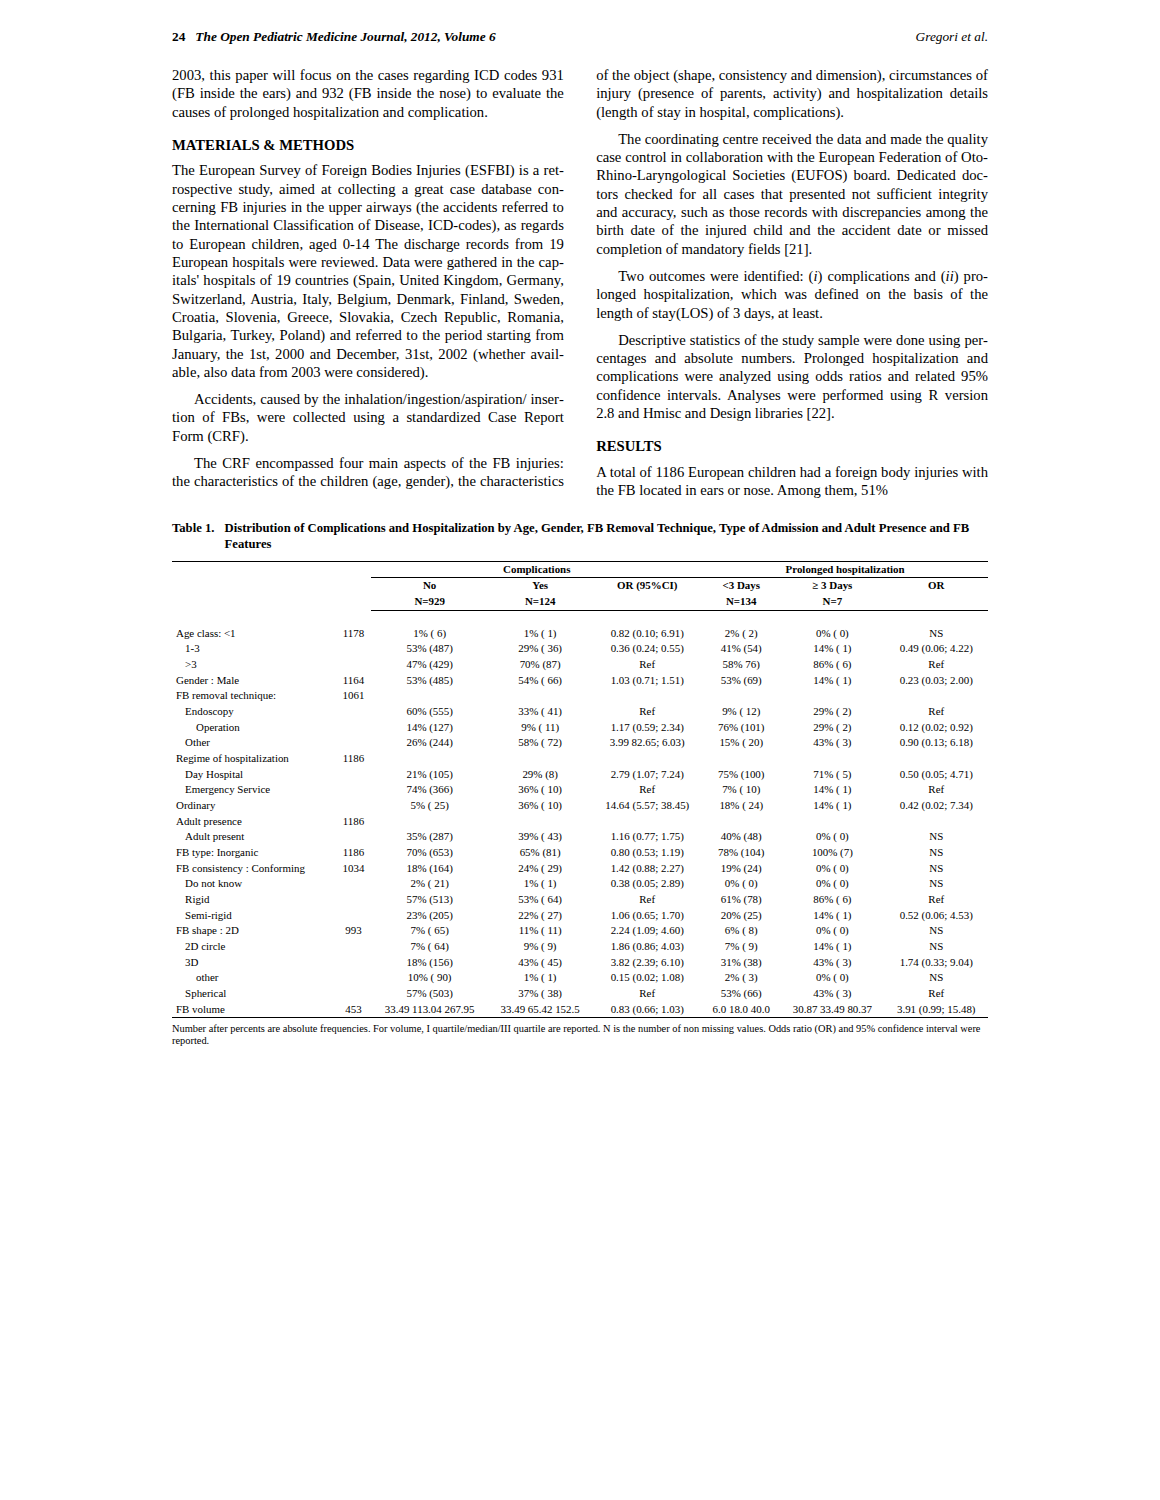24 The Open Pediatric Medicine Journal, 2012, Volume 6
Gregori et al.
2003, this paper will focus on the cases regarding ICD codes 931 (FB inside the ears) and 932 (FB inside the nose) to evaluate the causes of prolonged hospitalization and complication.
Materials & Methods
The European Survey of Foreign Bodies Injuries (ESFBI) is a retrospective study, aimed at collecting a great case database concerning FB injuries in the upper airways (the accidents referred to the International Classification of Disease, ICD-codes), as regards to European children, aged 0-14 The discharge records from 19 European hospitals were reviewed. Data were gathered in the capitals' hospitals of 19 countries (Spain, United Kingdom, Germany, Switzerland, Austria, Italy, Belgium, Denmark, Finland, Sweden, Croatia, Slovenia, Greece, Slovakia, Czech Republic, Romania, Bulgaria, Turkey, Poland) and referred to the period starting from January, the 1st, 2000 and December, 31st, 2002 (whether available, also data from 2003 were considered).
Accidents, caused by the inhalation/ingestion/aspiration/ insertion of FBs, were collected using a standardized Case Report Form (CRF).
The CRF encompassed four main aspects of the FB injuries: the characteristics of the children (age, gender), the characteristics of the object (shape, consistency and dimension), circumstances of injury (presence of parents, activity) and hospitalization details (length of stay in hospital, complications).
The coordinating centre received the data and made the quality case control in collaboration with the European Federation of Oto-Rhino-Laryngological Societies (EUFOS) board. Dedicated doctors checked for all cases that presented not sufficient integrity and accuracy, such as those records with discrepancies among the birth date of the injured child and the accident date or missed completion of mandatory fields [21].
Two outcomes were identified: (i) complications and (ii) prolonged hospitalization, which was defined on the basis of the length of stay(LOS) of 3 days, at least.
Descriptive statistics of the study sample were done using percentages and absolute numbers. Prolonged hospitalization and complications were analyzed using odds ratios and related 95% confidence intervals. Analyses were performed using R version 2.8 and Hmisc and Design libraries [22].
Results
A total of 1186 European children had a foreign body injuries with the FB located in ears or nose. Among them, 51%
Table 1. Distribution of Complications and Hospitalization by Age, Gender, FB Removal Technique, Type of Admission and Adult Presence and FB Features
| | | Complications | Prolonged hospitalization |
| --- | --- | --- | --- |
| No | Yes | OR (95%CI) | <3 Days | ≥ 3 Days | OR |
| N=929 | N=124 | | N=134 | N=7 | |
| | N | | | | | | |
| Age class: <1 | 1178 | 1% ( 6) | 1% ( 1) | 0.82 (0.10; 6.91) | 2% ( 2) | 0% ( 0) | NS |
| 1-3 | | 53% (487) | 29% ( 36) | 0.36 (0.24; 0.55) | 41% (54) | 14% ( 1) | 0.49 (0.06; 4.22) |
| >3 | | 47% (429) | 70% (87) | Ref | 58% 76) | 86% ( 6) | Ref |
| Gender : Male | 1164 | 53% (485) | 54% ( 66) | 1.03 (0.71; 1.51) | 53% (69) | 14% ( 1) | 0.23 (0.03; 2.00) |
| FB removal technique: | 1061 | | | | | | |
| Endoscopy | | 60% (555) | 33% ( 41) | Ref | 9% ( 12) | 29% ( 2) | Ref |
| Operation | | 14% (127) | 9% ( 11) | 1.17 (0.59; 2.34) | 76% (101) | 29% ( 2) | 0.12 (0.02; 0.92) |
| Other | | 26% (244) | 58% ( 72) | 3.99 82.65; 6.03) | 15% ( 20) | 43% ( 3) | 0.90 (0.13; 6.18) |
| Regime of hospitalization | 1186 | | | | | | |
| Day Hospital | | 21% (105) | 29% (8) | 2.79 (1.07; 7.24) | 75% (100) | 71% ( 5) | 0.50 (0.05; 4.71) |
| Emergency Service | | 74% (366) | 36% ( 10) | Ref | 7% ( 10) | 14% ( 1) | Ref |
| Ordinary | | 5% ( 25) | 36% ( 10) | 14.64 (5.57; 38.45) | 18% ( 24) | 14% ( 1) | 0.42 (0.02; 7.34) |
| Adult presence | 1186 | | | | | | |
| Adult present | | 35% (287) | 39% ( 43) | 1.16 (0.77; 1.75) | 40% (48) | 0% ( 0) | NS |
| FB type: Inorganic | 1186 | 70% (653) | 65% (81) | 0.80 (0.53; 1.19) | 78% (104) | 100% (7) | NS |
| FB consistency : Conforming | 1034 | 18% (164) | 24% ( 29) | 1.42 (0.88; 2.27) | 19% (24) | 0% ( 0) | NS |
| Do not know | | 2% ( 21) | 1% ( 1) | 0.38 (0.05; 2.89) | 0% ( 0) | 0% ( 0) | NS |
| Rigid | | 57% (513) | 53% ( 64) | Ref | 61% (78) | 86% ( 6) | Ref |
| Semi-rigid | | 23% (205) | 22% ( 27) | 1.06 (0.65; 1.70) | 20% (25) | 14% ( 1) | 0.52 (0.06; 4.53) |
| FB shape : 2D | 993 | 7% ( 65) | 11% ( 11) | 2.24 (1.09; 4.60) | 6% ( 8) | 0% ( 0) | NS |
| 2D circle | | 7% ( 64) | 9% ( 9) | 1.86 (0.86; 4.03) | 7% ( 9) | 14% ( 1) | NS |
| 3D | | 18% (156) | 43% ( 45) | 3.82 (2.39; 6.10) | 31% (38) | 43% ( 3) | 1.74 (0.33; 9.04) |
| other | | 10% ( 90) | 1% ( 1) | 0.15 (0.02; 1.08) | 2% ( 3) | 0% ( 0) | NS |
| Spherical | | 57% (503) | 37% ( 38) | Ref | 53% (66) | 43% ( 3) | Ref |
| FB volume | 453 | 33.49 113.04 267.95 | 33.49 65.42 152.5 | 0.83 (0.66; 1.03) | 6.0 18.0 40.0 | 30.87 33.49 80.37 | 3.91 (0.99; 15.48) |
Number after percents are absolute frequencies. For volume, I quartile/median/III quartile are reported. N is the number of non missing values. Odds ratio (OR) and 95% confidence interval were reported.